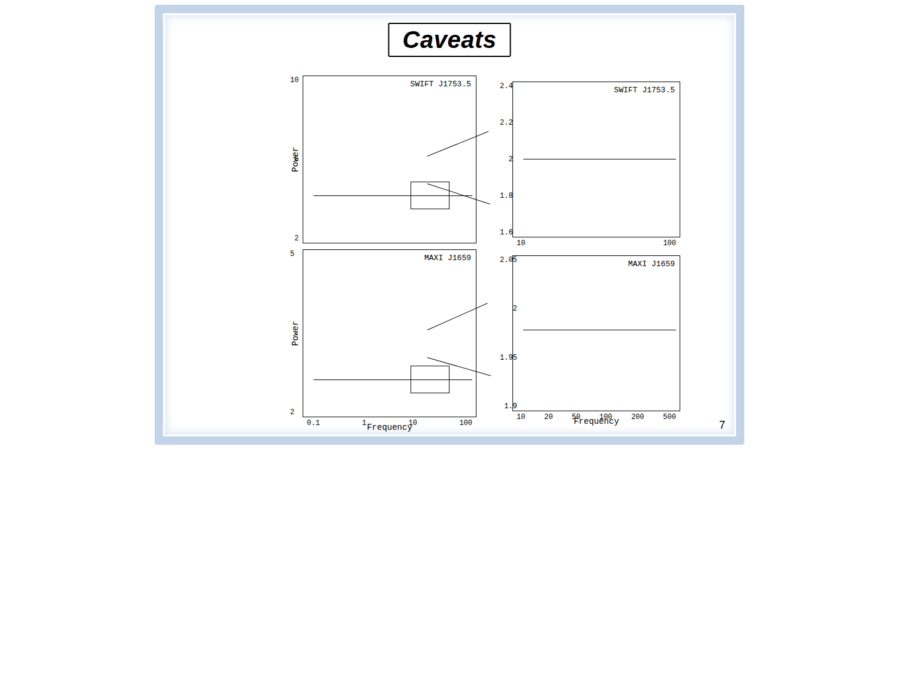Caveats
SWIFT J1753.5 Power
1052
MAXI J1659 Power Frequency
52
0.1110100
SWIFT J1753.5
2.42.221.81.6
10100
MAXI J1659 Frequency
2.0521.951.9
102050100200500
7